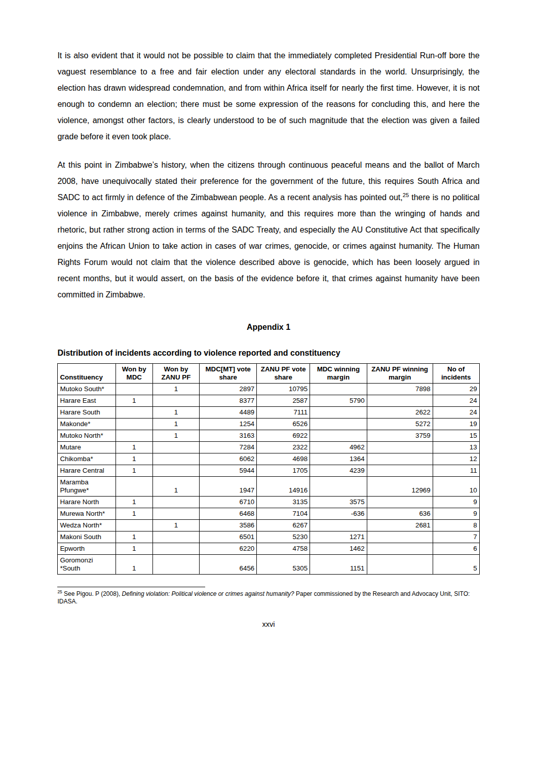It is also evident that it would not be possible to claim that the immediately completed Presidential Run-off bore the vaguest resemblance to a free and fair election under any electoral standards in the world. Unsurprisingly, the election has drawn widespread condemnation, and from within Africa itself for nearly the first time. However, it is not enough to condemn an election; there must be some expression of the reasons for concluding this, and here the violence, amongst other factors, is clearly understood to be of such magnitude that the election was given a failed grade before it even took place.
At this point in Zimbabwe’s history, when the citizens through continuous peaceful means and the ballot of March 2008, have unequivocally stated their preference for the government of the future, this requires South Africa and SADC to act firmly in defence of the Zimbabwean people. As a recent analysis has pointed out,25 there is no political violence in Zimbabwe, merely crimes against humanity, and this requires more than the wringing of hands and rhetoric, but rather strong action in terms of the SADC Treaty, and especially the AU Constitutive Act that specifically enjoins the African Union to take action in cases of war crimes, genocide, or crimes against humanity. The Human Rights Forum would not claim that the violence described above is genocide, which has been loosely argued in recent months, but it would assert, on the basis of the evidence before it, that crimes against humanity have been committed in Zimbabwe.
Appendix 1
Distribution of incidents according to violence reported and constituency
| Constituency | Won by MDC | Won by ZANU PF | MDC[MT] vote share | ZANU PF vote share | MDC winning margin | ZANU PF winning margin | No of incidents |
| --- | --- | --- | --- | --- | --- | --- | --- |
| Mutoko South* | | 1 | 2897 | 10795 | | 7898 | 29 |
| Harare East | 1 | | 8377 | 2587 | 5790 | | 24 |
| Harare South | | 1 | 4489 | 7111 | | 2622 | 24 |
| Makonde* | | 1 | 1254 | 6526 | | 5272 | 19 |
| Mutoko North* | | 1 | 3163 | 6922 | | 3759 | 15 |
| Mutare | 1 | | 7284 | 2322 | 4962 | | 13 |
| Chikomba* | 1 | | 6062 | 4698 | 1364 | | 12 |
| Harare Central | 1 | | 5944 | 1705 | 4239 | | 11 |
| Maramba Pfungwe* | | 1 | 1947 | 14916 | | 12969 | 10 |
| Harare North | 1 | | 6710 | 3135 | 3575 | | 9 |
| Murewa North* | 1 | | 6468 | 7104 | -636 | 636 | 9 |
| Wedza North* | | 1 | 3586 | 6267 | | 2681 | 8 |
| Makoni South | 1 | | 6501 | 5230 | 1271 | | 7 |
| Epworth | 1 | | 6220 | 4758 | 1462 | | 6 |
| Goromonzi *South | 1 | | 6456 | 5305 | 1151 | | 5 |
25 See Pigou. P (2008), Defining violation: Political violence or crimes against humanity? Paper commissioned by the Research and Advocacy Unit, SITO: IDASA.
xxvi